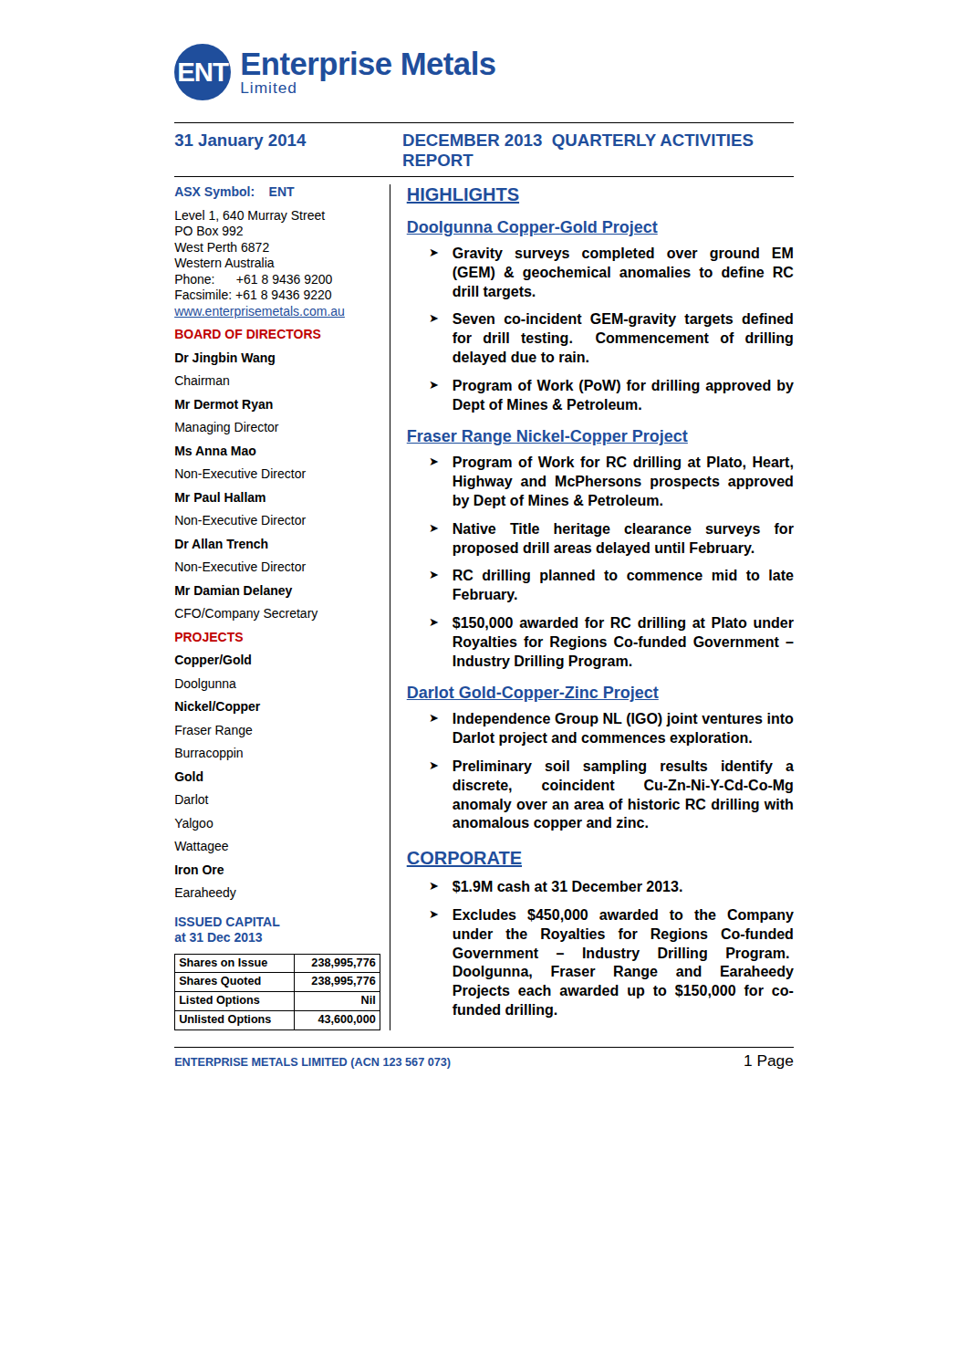ENT
Enterprise Metals
Limited
31 January 2014
DECEMBER 2013 QUARTERLY ACTIVITIES REPORT
ASX Symbol: ENT
Level 1, 640 Murray Street
PO Box 992
West Perth 6872
Western Australia
Phone: +61 8 9436 9200
Facsimile: +61 8 9436 9220
www.enterprisemetals.com.au
BOARD OF DIRECTORS
Dr Jingbin Wang
Chairman
Mr Dermot Ryan
Managing Director
Ms Anna Mao
Non-Executive Director
Mr Paul Hallam
Non-Executive Director
Dr Allan Trench
Non-Executive Director
Mr Damian Delaney
CFO/Company Secretary
PROJECTS
Copper/Gold
Doolgunna
Nickel/Copper
Fraser Range
Burracoppin
Gold
Darlot
Yalgoo
Wattagee
Iron Ore
Earaheedy
ISSUED CAPITAL
at 31 Dec 2013
| Shares on Issue | 238,995,776 |
| Shares Quoted | 238,995,776 |
| Listed Options | Nil |
| Unlisted Options | 43,600,000 |
HIGHLIGHTS
Doolgunna Copper-Gold Project
Gravity surveys completed over ground EM (GEM) & geochemical anomalies to define RC drill targets.
Seven co-incident GEM-gravity targets defined for drill testing. Commencement of drilling delayed due to rain.
Program of Work (PoW) for drilling approved by Dept of Mines & Petroleum.
Fraser Range Nickel-Copper Project
Program of Work for RC drilling at Plato, Heart, Highway and McPhersons prospects approved by Dept of Mines & Petroleum.
Native Title heritage clearance surveys for proposed drill areas delayed until February.
RC drilling planned to commence mid to late February.
$150,000 awarded for RC drilling at Plato under Royalties for Regions Co-funded Government – Industry Drilling Program.
Darlot Gold-Copper-Zinc Project
Independence Group NL (IGO) joint ventures into Darlot project and commences exploration.
Preliminary soil sampling results identify a discrete, coincident Cu-Zn-Ni-Y-Cd-Co-Mg anomaly over an area of historic RC drilling with anomalous copper and zinc.
CORPORATE
$1.9M cash at 31 December 2013.
Excludes $450,000 awarded to the Company under the Royalties for Regions Co-funded Government – Industry Drilling Program. Doolgunna, Fraser Range and Earaheedy Projects each awarded up to $150,000 for co-funded drilling.
ENTERPRISE METALS LIMITED (ACN 123 567 073)
1 Page